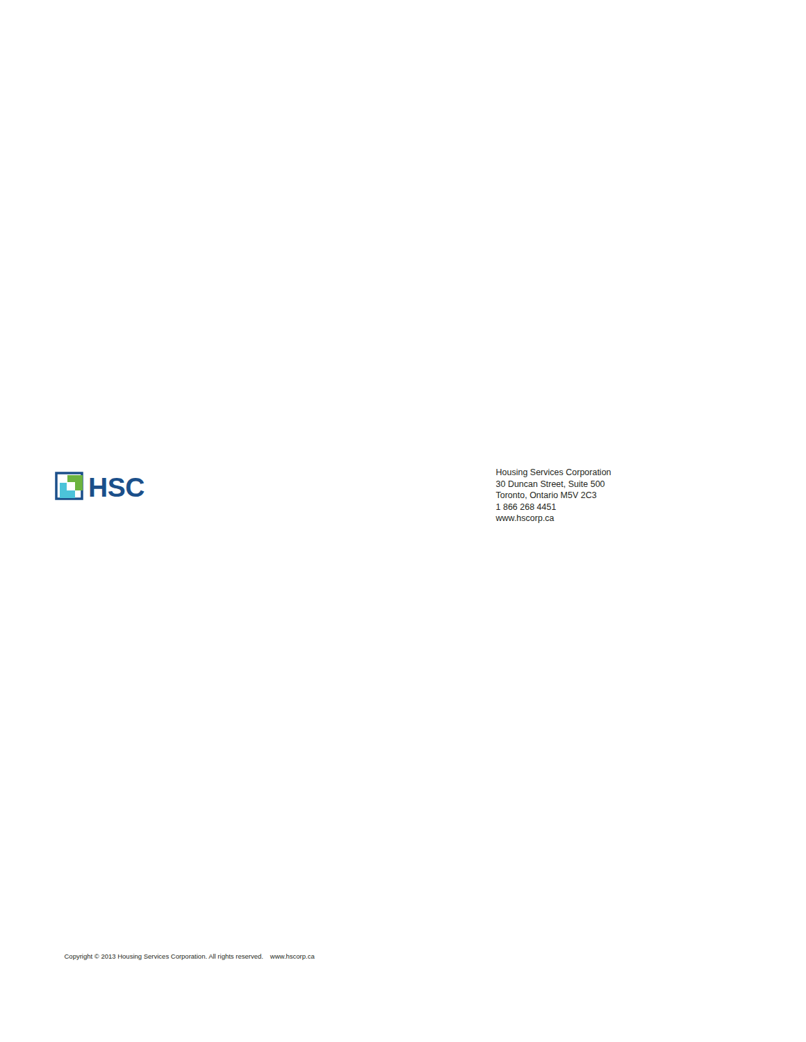HSC
Housing Services Corporation
30 Duncan Street, Suite 500
Toronto, Ontario M5V 2C3
1 866 268 4451
www.hscorp.ca
Copyright © 2013 Housing Services Corporation. All rights reserved. www.hscorp.ca